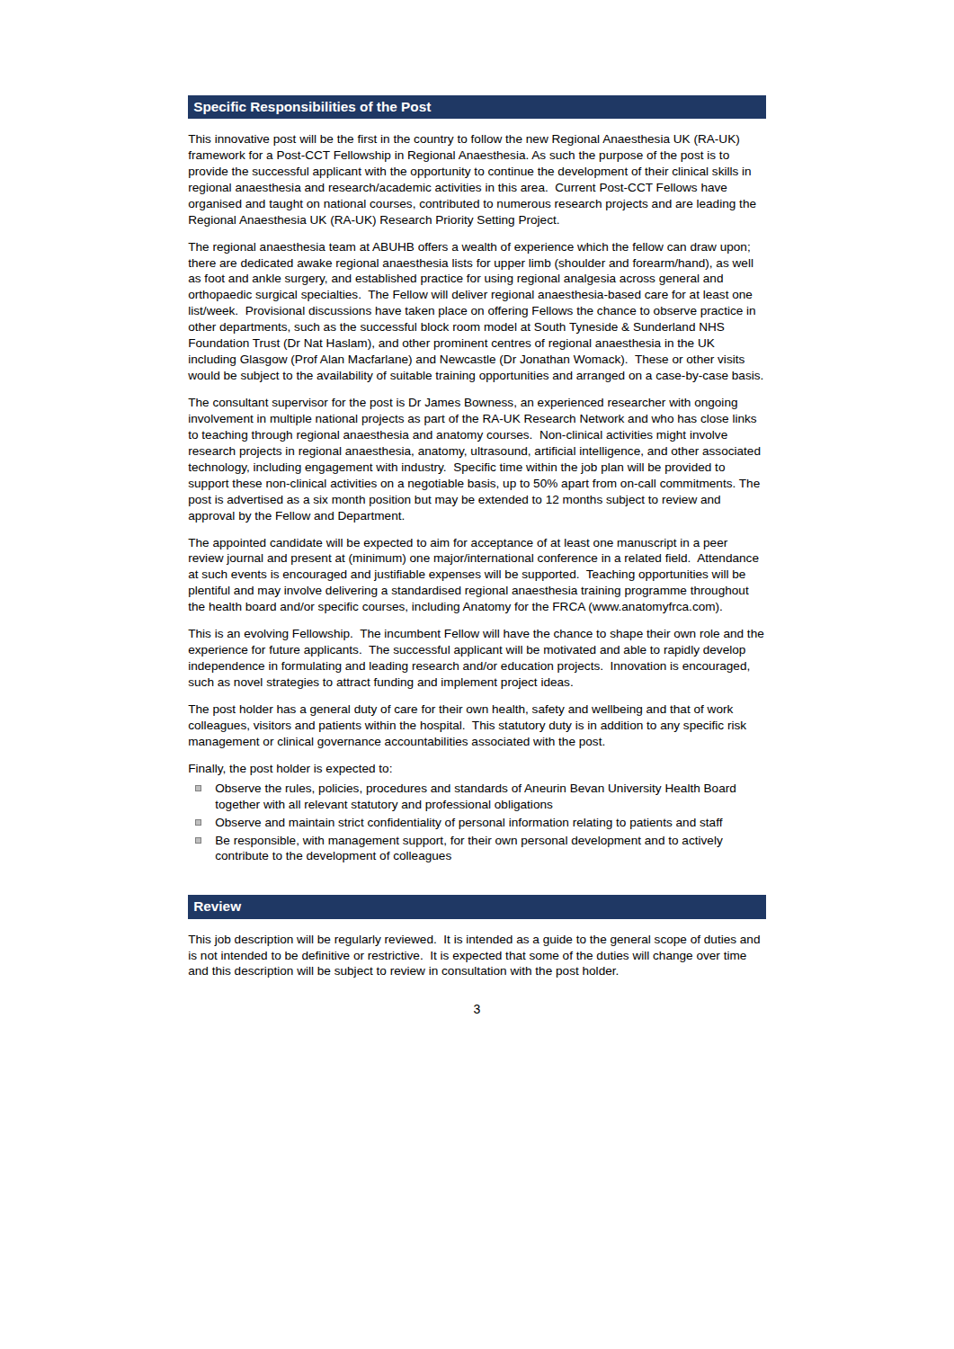Specific Responsibilities of the Post
This innovative post will be the first in the country to follow the new Regional Anaesthesia UK (RA-UK) framework for a Post-CCT Fellowship in Regional Anaesthesia. As such the purpose of the post is to provide the successful applicant with the opportunity to continue the development of their clinical skills in regional anaesthesia and research/academic activities in this area. Current Post-CCT Fellows have organised and taught on national courses, contributed to numerous research projects and are leading the Regional Anaesthesia UK (RA-UK) Research Priority Setting Project.
The regional anaesthesia team at ABUHB offers a wealth of experience which the fellow can draw upon; there are dedicated awake regional anaesthesia lists for upper limb (shoulder and forearm/hand), as well as foot and ankle surgery, and established practice for using regional analgesia across general and orthopaedic surgical specialties. The Fellow will deliver regional anaesthesia-based care for at least one list/week. Provisional discussions have taken place on offering Fellows the chance to observe practice in other departments, such as the successful block room model at South Tyneside & Sunderland NHS Foundation Trust (Dr Nat Haslam), and other prominent centres of regional anaesthesia in the UK including Glasgow (Prof Alan Macfarlane) and Newcastle (Dr Jonathan Womack). These or other visits would be subject to the availability of suitable training opportunities and arranged on a case-by-case basis.
The consultant supervisor for the post is Dr James Bowness, an experienced researcher with ongoing involvement in multiple national projects as part of the RA-UK Research Network and who has close links to teaching through regional anaesthesia and anatomy courses. Non-clinical activities might involve research projects in regional anaesthesia, anatomy, ultrasound, artificial intelligence, and other associated technology, including engagement with industry. Specific time within the job plan will be provided to support these non-clinical activities on a negotiable basis, up to 50% apart from on-call commitments. The post is advertised as a six month position but may be extended to 12 months subject to review and approval by the Fellow and Department.
The appointed candidate will be expected to aim for acceptance of at least one manuscript in a peer review journal and present at (minimum) one major/international conference in a related field. Attendance at such events is encouraged and justifiable expenses will be supported. Teaching opportunities will be plentiful and may involve delivering a standardised regional anaesthesia training programme throughout the health board and/or specific courses, including Anatomy for the FRCA (www.anatomyfrca.com).
This is an evolving Fellowship. The incumbent Fellow will have the chance to shape their own role and the experience for future applicants. The successful applicant will be motivated and able to rapidly develop independence in formulating and leading research and/or education projects. Innovation is encouraged, such as novel strategies to attract funding and implement project ideas.
The post holder has a general duty of care for their own health, safety and wellbeing and that of work colleagues, visitors and patients within the hospital. This statutory duty is in addition to any specific risk management or clinical governance accountabilities associated with the post.
Finally, the post holder is expected to:
Observe the rules, policies, procedures and standards of Aneurin Bevan University Health Board together with all relevant statutory and professional obligations
Observe and maintain strict confidentiality of personal information relating to patients and staff
Be responsible, with management support, for their own personal development and to actively contribute to the development of colleagues
Review
This job description will be regularly reviewed. It is intended as a guide to the general scope of duties and is not intended to be definitive or restrictive. It is expected that some of the duties will change over time and this description will be subject to review in consultation with the post holder.
3